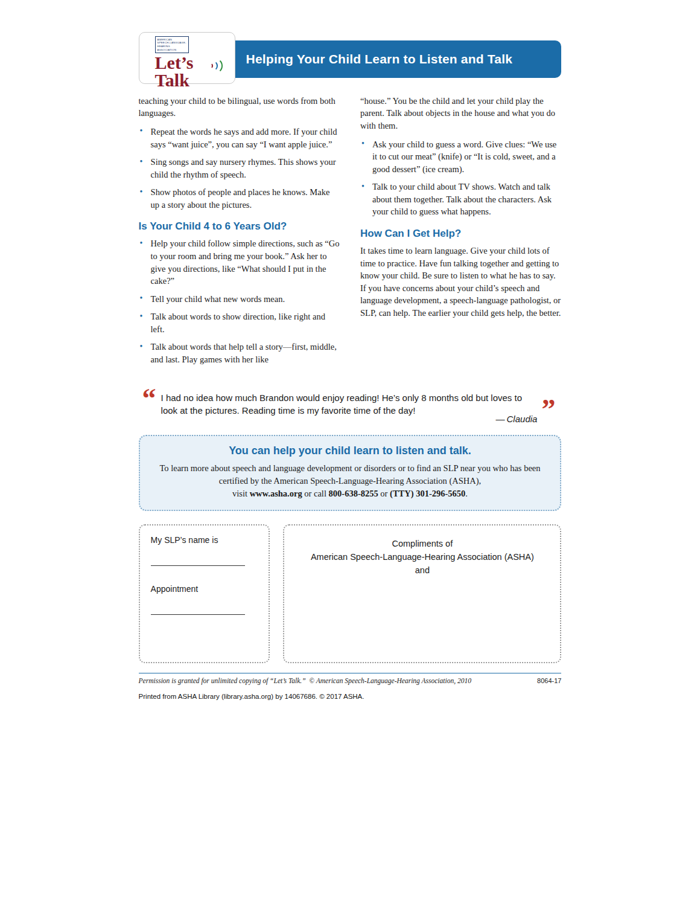Helping Your Child Learn to Listen and Talk
American
Speech-Language-
Hearing
Association
Let’s Talk
teaching your child to be bilingual, use words from both languages.
Repeat the words he says and add more. If your child says “want juice”, you can say “I want apple juice.”
Sing songs and say nursery rhymes. This shows your child the rhythm of speech.
Show photos of people and places he knows. Make up a story about the pictures.
Is Your Child 4 to 6 Years Old?
Help your child follow simple directions, such as “Go to your room and bring me your book.” Ask her to give you directions, like “What should I put in the cake?”
Tell your child what new words mean.
Talk about words to show direction, like right and left.
Talk about words that help tell a story—first, middle, and last. Play games with her like
“house.” You be the child and let your child play the parent. Talk about objects in the house and what you do with them.
Ask your child to guess a word. Give clues: “We use it to cut our meat” (knife) or “It is cold, sweet, and a good dessert” (ice cream).
Talk to your child about TV shows. Watch and talk about them together. Talk about the characters. Ask your child to guess what happens.
How Can I Get Help?
It takes time to learn language. Give your child lots of time to practice. Have fun talking together and getting to know your child. Be sure to listen to what he has to say. If you have concerns about your child’s speech and language development, a speech-language pathologist, or SLP, can help. The earlier your child gets help, the better.
“
I had no idea how much Brandon would enjoy reading! He’s only 8 months old but loves to look at the pictures. Reading time is my favorite time of the day!
”
— Claudia
You can help your child learn to listen and talk.
To learn more about speech and language development or disorders or to find an SLP near you who has been certified by the American Speech-Language-Hearing Association (ASHA),
visit www.asha.org or call 800-638-8255 or (TTY) 301-296-5650.
My SLP’s name is
Appointment
Compliments of
American Speech-Language-Hearing Association (ASHA)
and
Permission is granted for unlimited copying of “Let’s Talk.” © American Speech-Language-Hearing Association, 2010
8064-17
Printed from ASHA Library (library.asha.org) by 14067686. © 2017 ASHA.